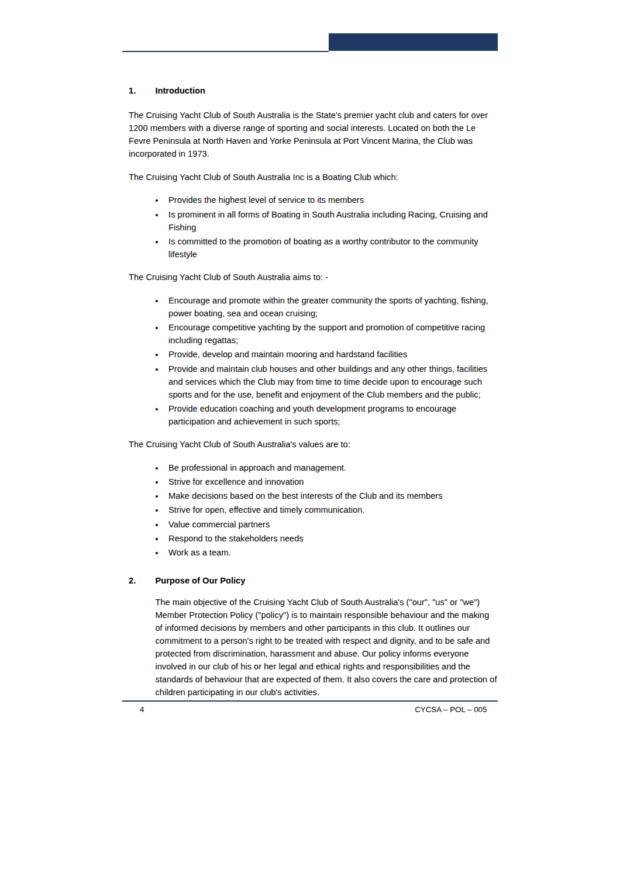1. Introduction
The Cruising Yacht Club of South Australia is the State's premier yacht club and caters for over 1200 members with a diverse range of sporting and social interests. Located on both the Le Fevre Peninsula at North Haven and Yorke Peninsula at Port Vincent Marina, the Club was incorporated in 1973.
The Cruising Yacht Club of South Australia Inc is a Boating Club which:
Provides the highest level of service to its members
Is prominent in all forms of Boating in South Australia including Racing, Cruising and Fishing
Is committed to the promotion of boating as a worthy contributor to the community lifestyle
The Cruising Yacht Club of South Australia aims to: -
Encourage and promote within the greater community the sports of yachting, fishing, power boating, sea and ocean cruising;
Encourage competitive yachting by the support and promotion of competitive racing including regattas;
Provide, develop and maintain mooring and hardstand facilities
Provide and maintain club houses and other buildings and any other things, facilities and services which the Club may from time to time decide upon to encourage such sports and for the use, benefit and enjoyment of the Club members and the public;
Provide education coaching and youth development programs to encourage participation and achievement in such sports;
The Cruising Yacht Club of South Australia's values are to:
Be professional in approach and management.
Strive for excellence and innovation
Make decisions based on the best interests of the Club and its members
Strive for open, effective and timely communication.
Value commercial partners
Respond to the stakeholders needs
Work as a team.
2. Purpose of Our Policy
The main objective of the Cruising Yacht Club of South Australia's ("our", "us" or "we") Member Protection Policy ("policy") is to maintain responsible behaviour and the making of informed decisions by members and other participants in this club. It outlines our commitment to a person's right to be treated with respect and dignity, and to be safe and protected from discrimination, harassment and abuse. Our policy informs everyone involved in our club of his or her legal and ethical rights and responsibilities and the standards of behaviour that are expected of them. It also covers the care and protection of children participating in our club's activities.
4 CYCSA – POL – 005